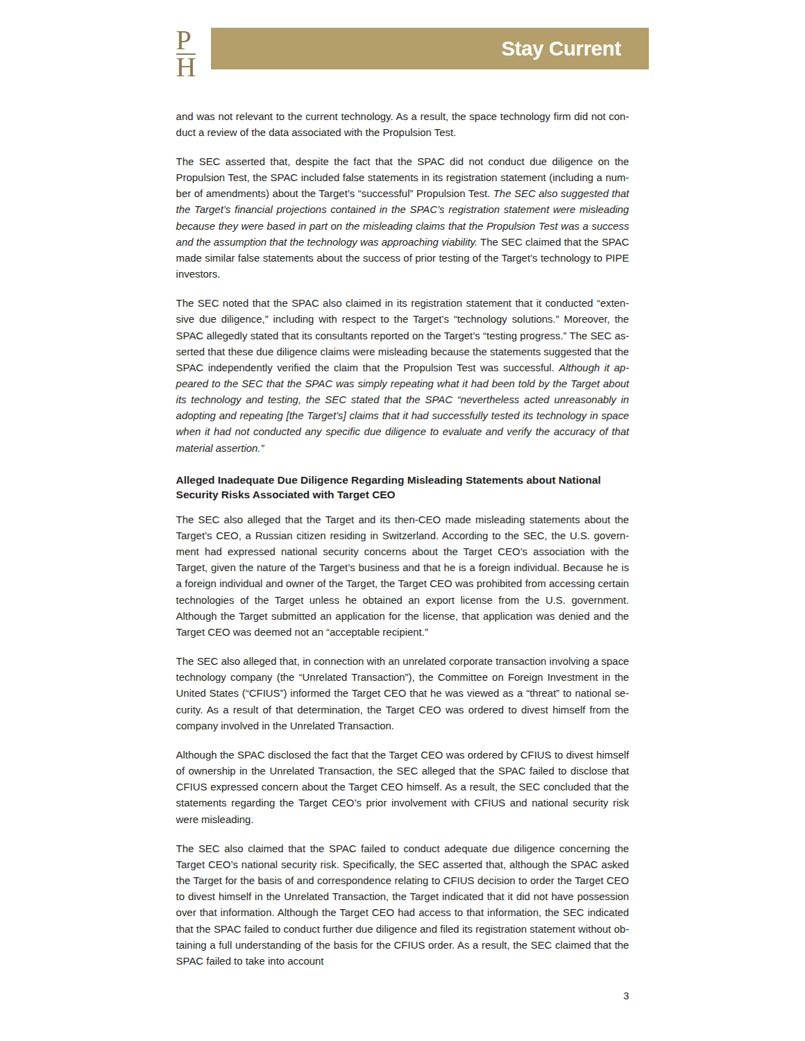Stay Current
P H
and was not relevant to the current technology. As a result, the space technology firm did not conduct a review of the data associated with the Propulsion Test.
The SEC asserted that, despite the fact that the SPAC did not conduct due diligence on the Propulsion Test, the SPAC included false statements in its registration statement (including a number of amendments) about the Target’s “successful” Propulsion Test. The SEC also suggested that the Target’s financial projections contained in the SPAC’s registration statement were misleading because they were based in part on the misleading claims that the Propulsion Test was a success and the assumption that the technology was approaching viability. The SEC claimed that the SPAC made similar false statements about the success of prior testing of the Target’s technology to PIPE investors.
The SEC noted that the SPAC also claimed in its registration statement that it conducted “extensive due diligence,” including with respect to the Target’s “technology solutions.” Moreover, the SPAC allegedly stated that its consultants reported on the Target’s “testing progress.” The SEC asserted that these due diligence claims were misleading because the statements suggested that the SPAC independently verified the claim that the Propulsion Test was successful. Although it appeared to the SEC that the SPAC was simply repeating what it had been told by the Target about its technology and testing, the SEC stated that the SPAC “nevertheless acted unreasonably in adopting and repeating [the Target’s] claims that it had successfully tested its technology in space when it had not conducted any specific due diligence to evaluate and verify the accuracy of that material assertion.”
Alleged Inadequate Due Diligence Regarding Misleading Statements about National Security Risks Associated with Target CEO
The SEC also alleged that the Target and its then-CEO made misleading statements about the Target’s CEO, a Russian citizen residing in Switzerland. According to the SEC, the U.S. government had expressed national security concerns about the Target CEO’s association with the Target, given the nature of the Target’s business and that he is a foreign individual. Because he is a foreign individual and owner of the Target, the Target CEO was prohibited from accessing certain technologies of the Target unless he obtained an export license from the U.S. government. Although the Target submitted an application for the license, that application was denied and the Target CEO was deemed not an “acceptable recipient.”
The SEC also alleged that, in connection with an unrelated corporate transaction involving a space technology company (the “Unrelated Transaction”), the Committee on Foreign Investment in the United States (“CFIUS”) informed the Target CEO that he was viewed as a “threat” to national security. As a result of that determination, the Target CEO was ordered to divest himself from the company involved in the Unrelated Transaction.
Although the SPAC disclosed the fact that the Target CEO was ordered by CFIUS to divest himself of ownership in the Unrelated Transaction, the SEC alleged that the SPAC failed to disclose that CFIUS expressed concern about the Target CEO himself. As a result, the SEC concluded that the statements regarding the Target CEO’s prior involvement with CFIUS and national security risk were misleading.
The SEC also claimed that the SPAC failed to conduct adequate due diligence concerning the Target CEO’s national security risk. Specifically, the SEC asserted that, although the SPAC asked the Target for the basis of and correspondence relating to CFIUS decision to order the Target CEO to divest himself in the Unrelated Transaction, the Target indicated that it did not have possession over that information. Although the Target CEO had access to that information, the SEC indicated that the SPAC failed to conduct further due diligence and filed its registration statement without obtaining a full understanding of the basis for the CFIUS order. As a result, the SEC claimed that the SPAC failed to take into account
3